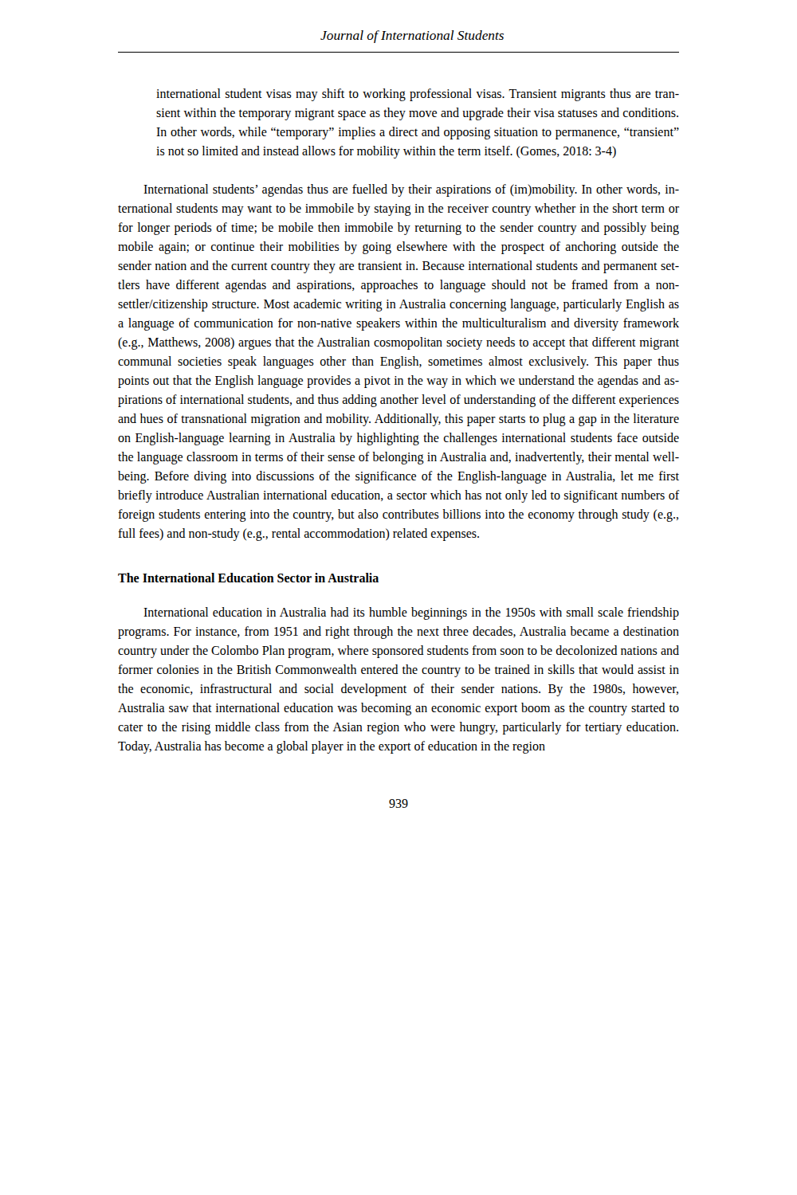Journal of International Students
international student visas may shift to working professional visas. Transient migrants thus are transient within the temporary migrant space as they move and upgrade their visa statuses and conditions. In other words, while “temporary” implies a direct and opposing situation to permanence, “transient” is not so limited and instead allows for mobility within the term itself. (Gomes, 2018: 3-4)
International students’ agendas thus are fuelled by their aspirations of (im)mobility. In other words, international students may want to be immobile by staying in the receiver country whether in the short term or for longer periods of time; be mobile then immobile by returning to the sender country and possibly being mobile again; or continue their mobilities by going elsewhere with the prospect of anchoring outside the sender nation and the current country they are transient in. Because international students and permanent settlers have different agendas and aspirations, approaches to language should not be framed from a non-settler/citizenship structure. Most academic writing in Australia concerning language, particularly English as a language of communication for non-native speakers within the multiculturalism and diversity framework (e.g., Matthews, 2008) argues that the Australian cosmopolitan society needs to accept that different migrant communal societies speak languages other than English, sometimes almost exclusively. This paper thus points out that the English language provides a pivot in the way in which we understand the agendas and aspirations of international students, and thus adding another level of understanding of the different experiences and hues of transnational migration and mobility. Additionally, this paper starts to plug a gap in the literature on English-language learning in Australia by highlighting the challenges international students face outside the language classroom in terms of their sense of belonging in Australia and, inadvertently, their mental wellbeing. Before diving into discussions of the significance of the English-language in Australia, let me first briefly introduce Australian international education, a sector which has not only led to significant numbers of foreign students entering into the country, but also contributes billions into the economy through study (e.g., full fees) and non-study (e.g., rental accommodation) related expenses.
The International Education Sector in Australia
International education in Australia had its humble beginnings in the 1950s with small scale friendship programs. For instance, from 1951 and right through the next three decades, Australia became a destination country under the Colombo Plan program, where sponsored students from soon to be decolonized nations and former colonies in the British Commonwealth entered the country to be trained in skills that would assist in the economic, infrastructural and social development of their sender nations. By the 1980s, however, Australia saw that international education was becoming an economic export boom as the country started to cater to the rising middle class from the Asian region who were hungry, particularly for tertiary education. Today, Australia has become a global player in the export of education in the region
939